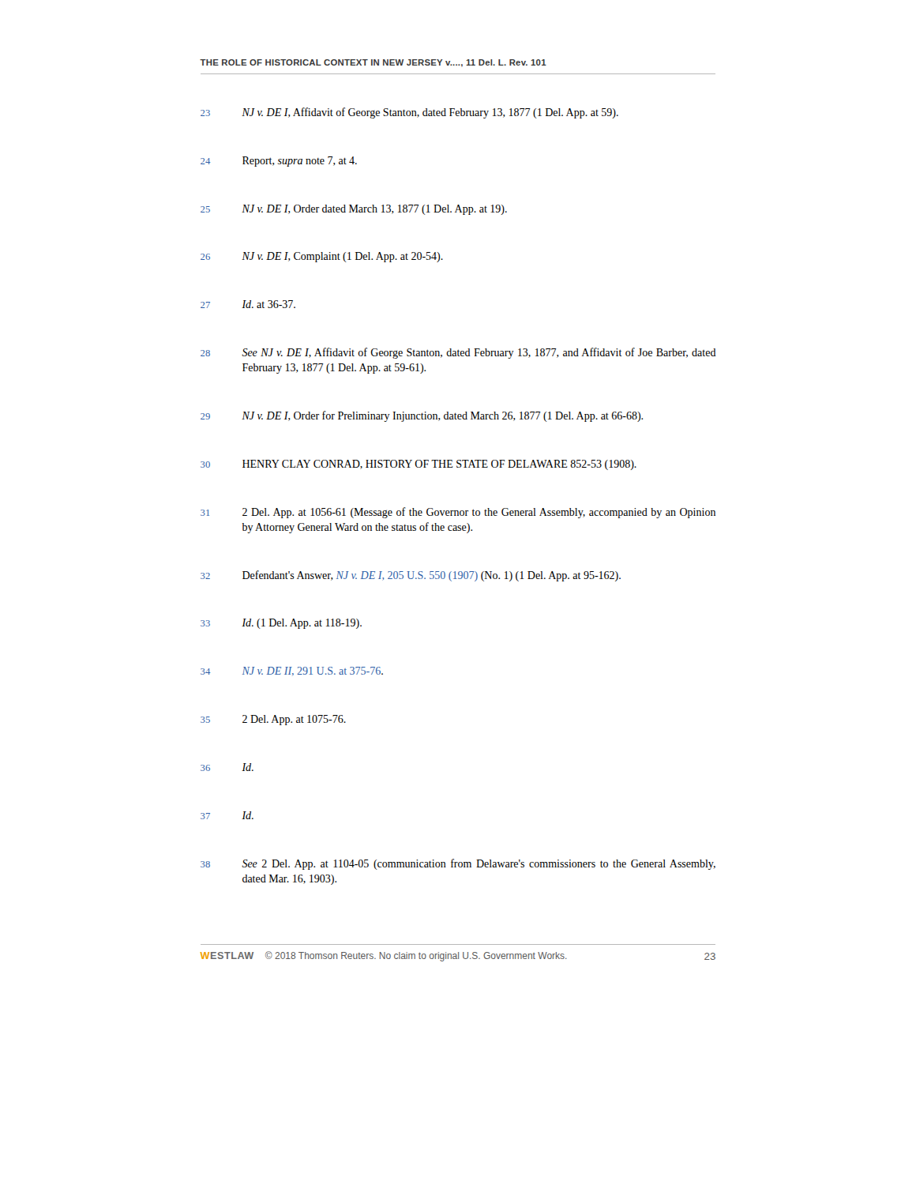THE ROLE OF HISTORICAL CONTEXT IN NEW JERSEY v...., 11 Del. L. Rev. 101
23
NJ v. DE I, Affidavit of George Stanton, dated February 13, 1877 (1 Del. App. at 59).
24
Report, supra note 7, at 4.
25
NJ v. DE I, Order dated March 13, 1877 (1 Del. App. at 19).
26
NJ v. DE I, Complaint (1 Del. App. at 20-54).
27
Id. at 36-37.
28
See NJ v. DE I, Affidavit of George Stanton, dated February 13, 1877, and Affidavit of Joe Barber, dated February 13, 1877 (1 Del. App. at 59-61).
29
NJ v. DE I, Order for Preliminary Injunction, dated March 26, 1877 (1 Del. App. at 66-68).
30
HENRY CLAY CONRAD, HISTORY OF THE STATE OF DELAWARE 852-53 (1908).
31
2 Del. App. at 1056-61 (Message of the Governor to the General Assembly, accompanied by an Opinion by Attorney General Ward on the status of the case).
32
Defendant's Answer, NJ v. DE I, 205 U.S. 550 (1907) (No. 1) (1 Del. App. at 95-162).
33
Id. (1 Del. App. at 118-19).
34
NJ v. DE II, 291 U.S. at 375-76.
35
2 Del. App. at 1075-76.
36
Id.
37
Id.
38
See 2 Del. App. at 1104-05 (communication from Delaware's commissioners to the General Assembly, dated Mar. 16, 1903).
WESTLAW
© 2018 Thomson Reuters. No claim to original U.S. Government Works.
23